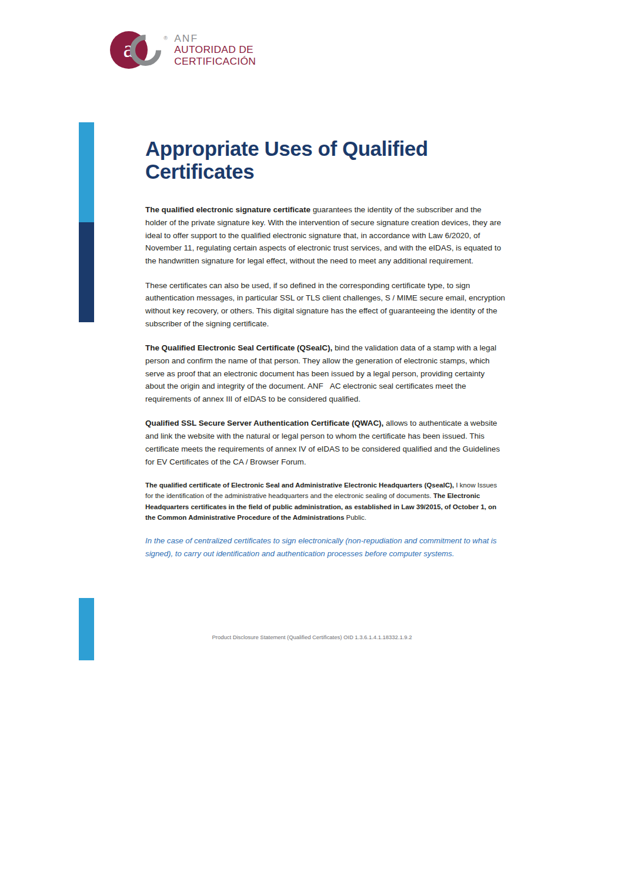®
ANF
AUTORIDAD DE
CERTIFICACIÓN
Appropriate Uses of Qualified Certificates
The qualified electronic signature certificate guarantees the identity of the subscriber and the holder of the private signature key. With the intervention of secure signature creation devices, they are ideal to offer support to the qualified electronic signature that, in accordance with Law 6/2020, of November 11, regulating certain aspects of electronic trust services, and with the eIDAS, is equated to the handwritten signature for legal effect, without the need to meet any additional requirement.
These certificates can also be used, if so defined in the corresponding certificate type, to sign authentication messages, in particular SSL or TLS client challenges, S / MIME secure email, encryption without key recovery, or others. This digital signature has the effect of guaranteeing the identity of the subscriber of the signing certificate.
The Qualified Electronic Seal Certificate (QSealC), bind the validation data of a stamp with a legal person and confirm the name of that person. They allow the generation of electronic stamps, which serve as proof that an electronic document has been issued by a legal person, providing certainty about the origin and integrity of the document. ANF AC electronic seal certificates meet the requirements of annex III of eIDAS to be considered qualified.
Qualified SSL Secure Server Authentication Certificate (QWAC), allows to authenticate a website and link the website with the natural or legal person to whom the certificate has been issued. This certificate meets the requirements of annex IV of eIDAS to be considered qualified and the Guidelines for EV Certificates of the CA / Browser Forum.
The qualified certificate of Electronic Seal and Administrative Electronic Headquarters (QsealC), I know Issues for the identification of the administrative headquarters and the electronic sealing of documents. The Electronic Headquarters certificates in the field of public administration, as established in Law 39/2015, of October 1, on the Common Administrative Procedure of the Administrations Public.
In the case of centralized certificates to sign electronically (non-repudiation and commitment to what is signed), to carry out identification and authentication processes before computer systems.
7
Product Disclosure Statement (Qualified Certificates) OID 1.3.6.1.4.1.18332.1.9.2